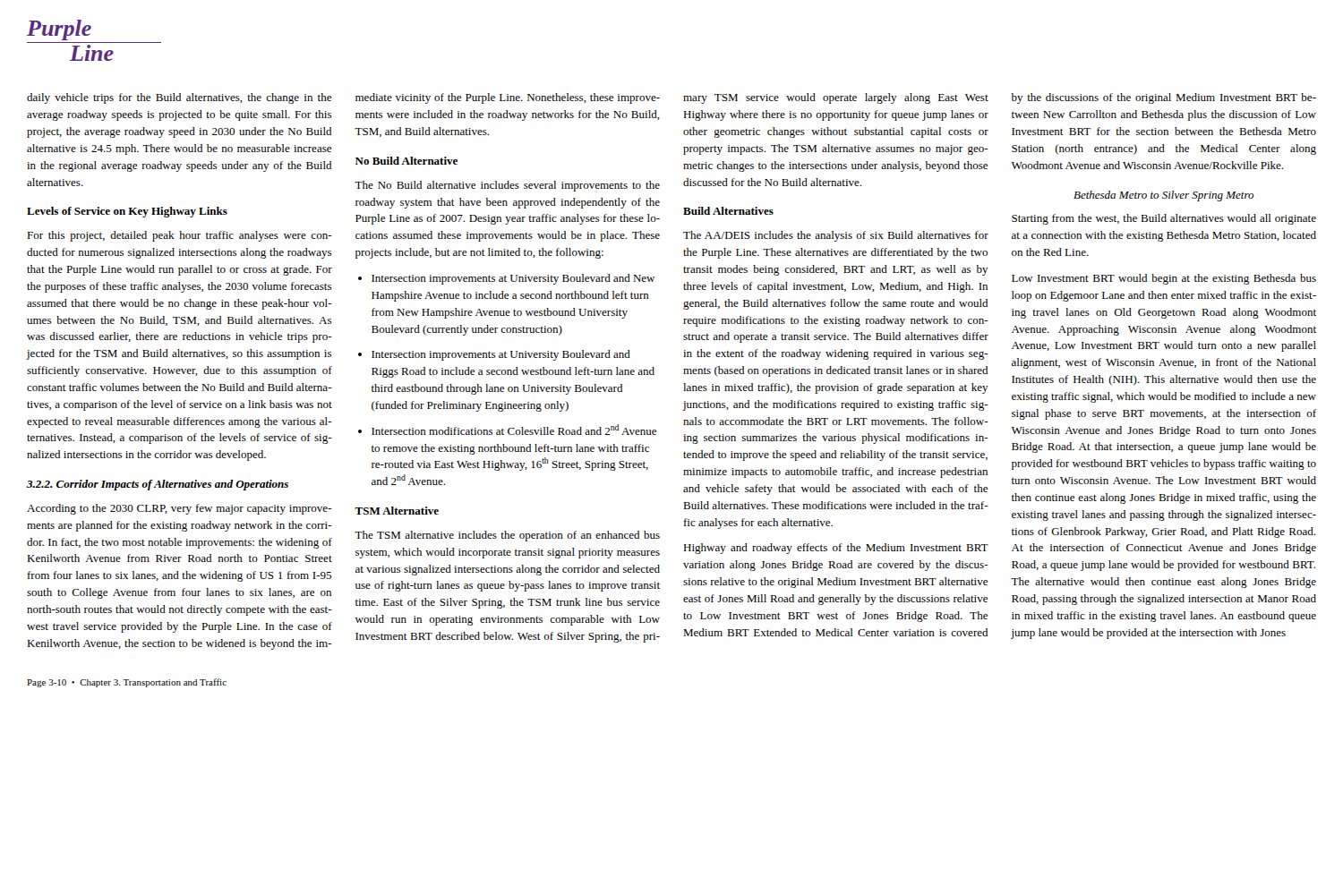Purple
Line
daily vehicle trips for the Build alternatives, the change in the average roadway speeds is projected to be quite small. For this project, the average roadway speed in 2030 under the No Build alternative is 24.5 mph. There would be no measurable increase in the regional average roadway speeds under any of the Build alternatives.
Levels of Service on Key Highway Links
For this project, detailed peak hour traffic analyses were conducted for numerous signalized intersections along the roadways that the Purple Line would run parallel to or cross at grade. For the purposes of these traffic analyses, the 2030 volume forecasts assumed that there would be no change in these peak-hour volumes between the No Build, TSM, and Build alternatives. As was discussed earlier, there are reductions in vehicle trips projected for the TSM and Build alternatives, so this assumption is sufficiently conservative. However, due to this assumption of constant traffic volumes between the No Build and Build alternatives, a comparison of the level of service on a link basis was not expected to reveal measurable differences among the various alternatives. Instead, a comparison of the levels of service of signalized intersections in the corridor was developed.
3.2.2. Corridor Impacts of Alternatives and Operations
According to the 2030 CLRP, very few major capacity improvements are planned for the existing roadway network in the corridor. In fact, the two most notable improvements: the widening of Kenilworth Avenue from River Road north to Pontiac Street from four lanes to six lanes, and the widening of US 1 from I-95 south to College Avenue from four lanes to six lanes, are on north-south routes that would not directly compete with the east-west travel service provided by the Purple Line. In the case of Kenilworth Avenue, the section to be widened is beyond the immediate vicinity of the Purple Line. Nonetheless, these improvements were included in the roadway networks for the No Build, TSM, and Build alternatives.
No Build Alternative
The No Build alternative includes several improvements to the roadway system that have been approved independently of the Purple Line as of 2007. Design year traffic analyses for these locations assumed these improvements would be in place. These projects include, but are not limited to, the following:
Intersection improvements at University Boulevard and New Hampshire Avenue to include a second northbound left turn from New Hampshire Avenue to westbound University Boulevard (currently under construction)
Intersection improvements at University Boulevard and Riggs Road to include a second westbound left-turn lane and third eastbound through lane on University Boulevard (funded for Preliminary Engineering only)
Intersection modifications at Colesville Road and 2nd Avenue to remove the existing northbound left-turn lane with traffic re-routed via East West Highway, 16th Street, Spring Street, and 2nd Avenue.
TSM Alternative
The TSM alternative includes the operation of an enhanced bus system, which would incorporate transit signal priority measures at various signalized intersections along the corridor and selected use of right-turn lanes as queue by-pass lanes to improve transit time. East of the Silver Spring, the TSM trunk line bus service would run in operating environments comparable with Low Investment BRT described below. West of Silver Spring, the primary TSM service would operate largely along East West Highway where there is no opportunity for queue jump lanes or other geometric changes without substantial capital costs or property impacts. The TSM alternative assumes no major geometric changes to the intersections under analysis, beyond those discussed for the No Build alternative.
Build Alternatives
The AA/DEIS includes the analysis of six Build alternatives for the Purple Line. These alternatives are differentiated by the two transit modes being considered, BRT and LRT, as well as by three levels of capital investment, Low, Medium, and High. In general, the Build alternatives follow the same route and would require modifications to the existing roadway network to construct and operate a transit service. The Build alternatives differ in the extent of the roadway widening required in various segments (based on operations in dedicated transit lanes or in shared lanes in mixed traffic), the provision of grade separation at key junctions, and the modifications required to existing traffic signals to accommodate the BRT or LRT movements. The following section summarizes the various physical modifications intended to improve the speed and reliability of the transit service, minimize impacts to automobile traffic, and increase pedestrian and vehicle safety that would be associated with each of the Build alternatives. These modifications were included in the traffic analyses for each alternative.
Highway and roadway effects of the Medium Investment BRT variation along Jones Bridge Road are covered by the discussions relative to the original Medium Investment BRT alternative east of Jones Mill Road and generally by the discussions relative to Low Investment BRT west of Jones Bridge Road. The Medium BRT Extended to Medical Center variation is covered by the discussions of the original Medium Investment BRT between New Carrollton and Bethesda plus the discussion of Low Investment BRT for the section between the Bethesda Metro Station (north entrance) and the Medical Center along Woodmont Avenue and Wisconsin Avenue/Rockville Pike.
Bethesda Metro to Silver Spring Metro
Starting from the west, the Build alternatives would all originate at a connection with the existing Bethesda Metro Station, located on the Red Line.
Low Investment BRT would begin at the existing Bethesda bus loop on Edgemoor Lane and then enter mixed traffic in the existing travel lanes on Old Georgetown Road along Woodmont Avenue. Approaching Wisconsin Avenue along Woodmont Avenue, Low Investment BRT would turn onto a new parallel alignment, west of Wisconsin Avenue, in front of the National Institutes of Health (NIH). This alternative would then use the existing traffic signal, which would be modified to include a new signal phase to serve BRT movements, at the intersection of Wisconsin Avenue and Jones Bridge Road to turn onto Jones Bridge Road. At that intersection, a queue jump lane would be provided for westbound BRT vehicles to bypass traffic waiting to turn onto Wisconsin Avenue. The Low Investment BRT would then continue east along Jones Bridge in mixed traffic, using the existing travel lanes and passing through the signalized intersections of Glenbrook Parkway, Grier Road, and Platt Ridge Road. At the intersection of Connecticut Avenue and Jones Bridge Road, a queue jump lane would be provided for westbound BRT. The alternative would then continue east along Jones Bridge Road, passing through the signalized intersection at Manor Road in mixed traffic in the existing travel lanes. An eastbound queue jump lane would be provided at the intersection with Jones
Page 3-10 • Chapter 3. Transportation and Traffic